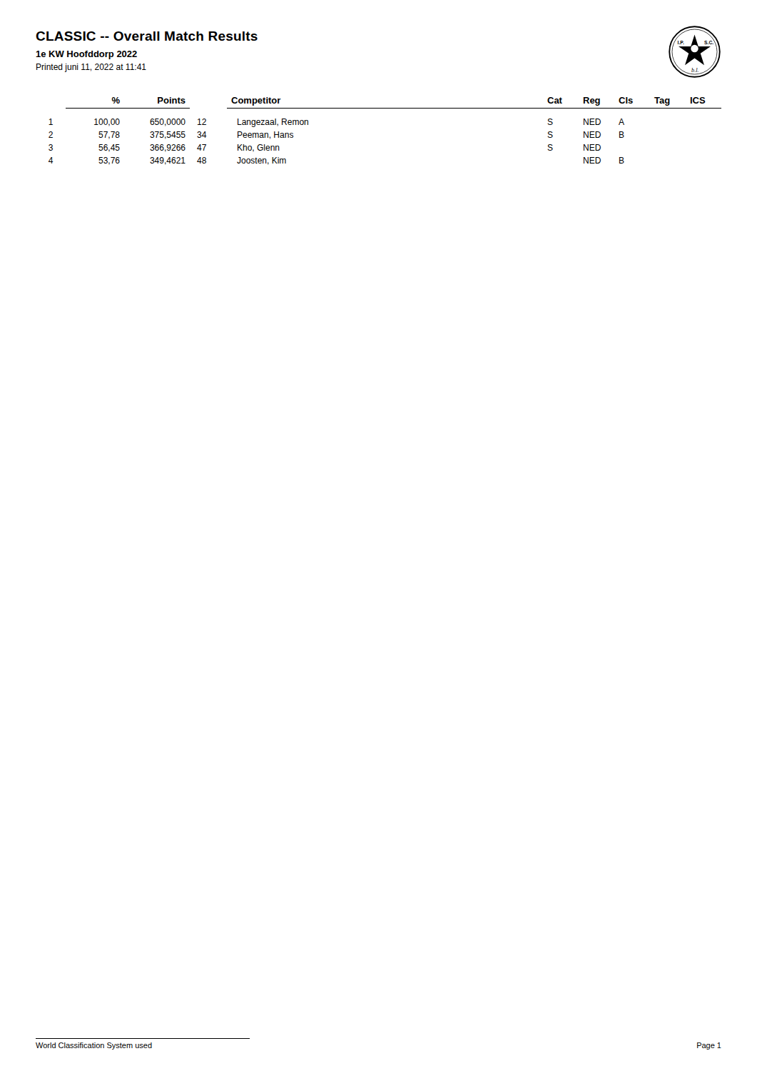CLASSIC -- Overall Match Results
1e KW Hoofddorp 2022
Printed juni 11, 2022 at 11:41
I.P. S.C. b.l.
| | % | Points | | Competitor | Cat | Reg | Cls | Tag | ICS |
| --- | --- | --- | --- | --- | --- | --- | --- | --- | --- |
| 1 | 100,00 | 650,0000 | 12 | Langezaal, Remon | S | NED | A | | |
| 2 | 57,78 | 375,5455 | 34 | Peeman, Hans | S | NED | B | | |
| 3 | 56,45 | 366,9266 | 47 | Kho, Glenn | S | NED | | | |
| 4 | 53,76 | 349,4621 | 48 | Joosten, Kim | | NED | B | | |
World Classification System used
Page 1